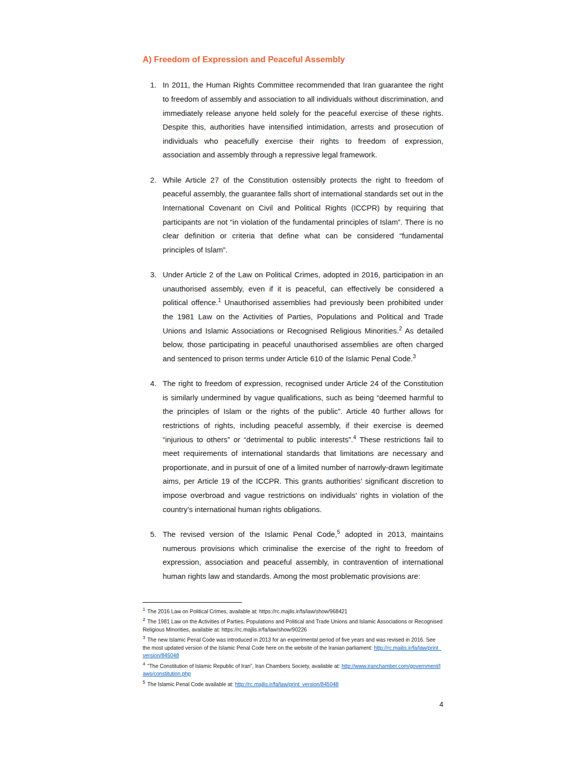A) Freedom of Expression and Peaceful Assembly
In 2011, the Human Rights Committee recommended that Iran guarantee the right to freedom of assembly and association to all individuals without discrimination, and immediately release anyone held solely for the peaceful exercise of these rights. Despite this, authorities have intensified intimidation, arrests and prosecution of individuals who peacefully exercise their rights to freedom of expression, association and assembly through a repressive legal framework.
While Article 27 of the Constitution ostensibly protects the right to freedom of peaceful assembly, the guarantee falls short of international standards set out in the International Covenant on Civil and Political Rights (ICCPR) by requiring that participants are not “in violation of the fundamental principles of Islam”. There is no clear definition or criteria that define what can be considered “fundamental principles of Islam”.
Under Article 2 of the Law on Political Crimes, adopted in 2016, participation in an unauthorised assembly, even if it is peaceful, can effectively be considered a political offence.1 Unauthorised assemblies had previously been prohibited under the 1981 Law on the Activities of Parties, Populations and Political and Trade Unions and Islamic Associations or Recognised Religious Minorities.2 As detailed below, those participating in peaceful unauthorised assemblies are often charged and sentenced to prison terms under Article 610 of the Islamic Penal Code.3
The right to freedom of expression, recognised under Article 24 of the Constitution is similarly undermined by vague qualifications, such as being “deemed harmful to the principles of Islam or the rights of the public”. Article 40 further allows for restrictions of rights, including peaceful assembly, if their exercise is deemed “injurious to others” or “detrimental to public interests”.4 These restrictions fail to meet requirements of international standards that limitations are necessary and proportionate, and in pursuit of one of a limited number of narrowly-drawn legitimate aims, per Article 19 of the ICCPR. This grants authorities’ significant discretion to impose overbroad and vague restrictions on individuals’ rights in violation of the country’s international human rights obligations.
The revised version of the Islamic Penal Code,5 adopted in 2013, maintains numerous provisions which criminalise the exercise of the right to freedom of expression, association and peaceful assembly, in contravention of international human rights law and standards. Among the most problematic provisions are:
1 The 2016 Law on Political Crimes, available at: https://rc.majlis.ir/fa/law/show/968421
2 The 1981 Law on the Activities of Parties, Populations and Political and Trade Unions and Islamic Associations or Recognised Religious Minorities, available at: https://rc.majlis.ir/fa/law/show/90226
3 The new Islamic Penal Code was introduced in 2013 for an experimental period of five years and was revised in 2016. See the most updated version of the Islamic Penal Code here on the website of the Iranian parliament: http://rc.majlis.ir/fa/law/print_version/845048
4 “The Constitution of Islamic Republic of Iran”, Iran Chambers Society, available at: http://www.iranchamber.com/government/laws/constitution.php
5 The Islamic Penal Code available at: http://rc.majlis.ir/fa/law/print_version/845048
4